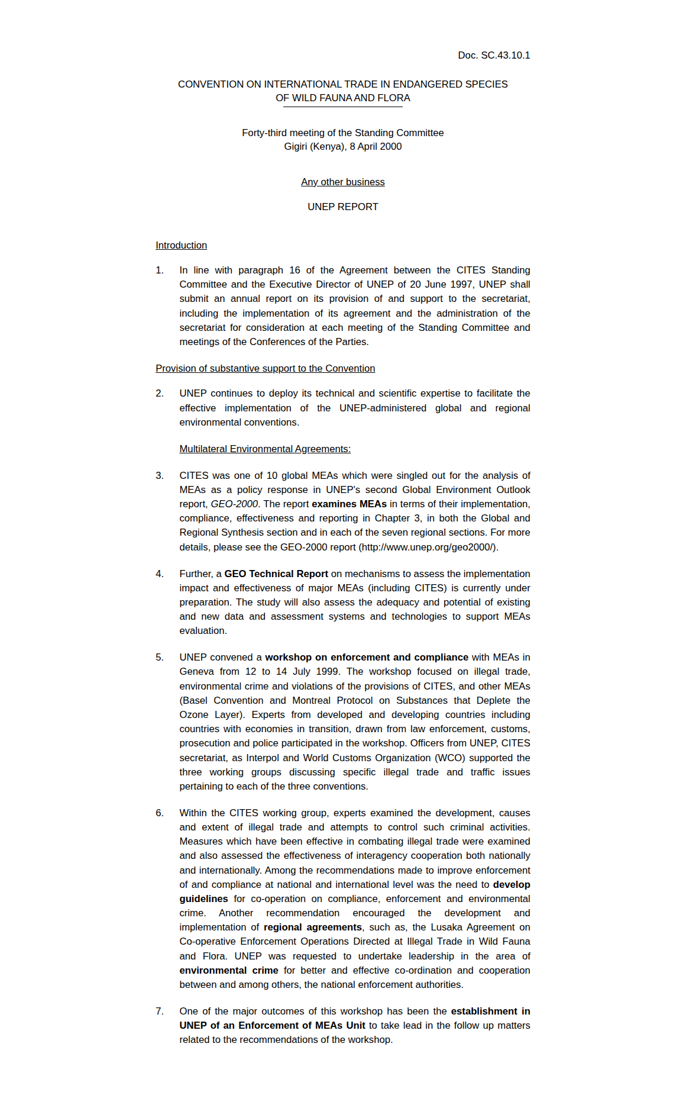Doc. SC.43.10.1
CONVENTION ON INTERNATIONAL TRADE IN ENDANGERED SPECIES
OF WILD FAUNA AND FLORA
Forty-third meeting of the Standing Committee
Gigiri (Kenya), 8 April 2000
Any other business
UNEP REPORT
Introduction
1. In line with paragraph 16 of the Agreement between the CITES Standing Committee and the Executive Director of UNEP of 20 June 1997, UNEP shall submit an annual report on its provision of and support to the secretariat, including the implementation of its agreement and the administration of the secretariat for consideration at each meeting of the Standing Committee and meetings of the Conferences of the Parties.
Provision of substantive support to the Convention
2. UNEP continues to deploy its technical and scientific expertise to facilitate the effective implementation of the UNEP-administered global and regional environmental conventions.
Multilateral Environmental Agreements:
3. CITES was one of 10 global MEAs which were singled out for the analysis of MEAs as a policy response in UNEP's second Global Environment Outlook report, GEO-2000. The report examines MEAs in terms of their implementation, compliance, effectiveness and reporting in Chapter 3, in both the Global and Regional Synthesis section and in each of the seven regional sections. For more details, please see the GEO-2000 report (http://www.unep.org/geo2000/).
4. Further, a GEO Technical Report on mechanisms to assess the implementation impact and effectiveness of major MEAs (including CITES) is currently under preparation. The study will also assess the adequacy and potential of existing and new data and assessment systems and technologies to support MEAs evaluation.
5. UNEP convened a workshop on enforcement and compliance with MEAs in Geneva from 12 to 14 July 1999. The workshop focused on illegal trade, environmental crime and violations of the provisions of CITES, and other MEAs (Basel Convention and Montreal Protocol on Substances that Deplete the Ozone Layer). Experts from developed and developing countries including countries with economies in transition, drawn from law enforcement, customs, prosecution and police participated in the workshop. Officers from UNEP, CITES secretariat, as Interpol and World Customs Organization (WCO) supported the three working groups discussing specific illegal trade and traffic issues pertaining to each of the three conventions.
6. Within the CITES working group, experts examined the development, causes and extent of illegal trade and attempts to control such criminal activities. Measures which have been effective in combating illegal trade were examined and also assessed the effectiveness of interagency cooperation both nationally and internationally. Among the recommendations made to improve enforcement of and compliance at national and international level was the need to develop guidelines for co-operation on compliance, enforcement and environmental crime. Another recommendation encouraged the development and implementation of regional agreements, such as, the Lusaka Agreement on Co-operative Enforcement Operations Directed at Illegal Trade in Wild Fauna and Flora. UNEP was requested to undertake leadership in the area of environmental crime for better and effective co-ordination and cooperation between and among others, the national enforcement authorities.
7. One of the major outcomes of this workshop has been the establishment in UNEP of an Enforcement of MEAs Unit to take lead in the follow up matters related to the recommendations of the workshop.